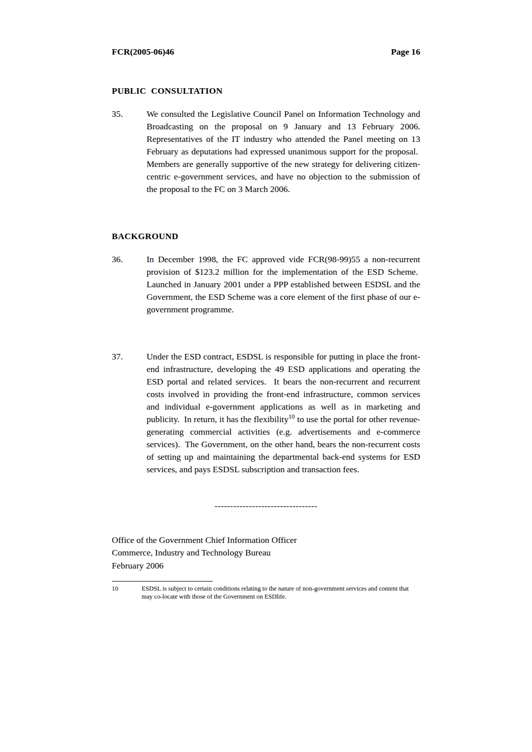FCR(2005-06)46
Page 16
PUBLIC CONSULTATION
35.
We consulted the Legislative Council Panel on Information Technology and Broadcasting on the proposal on 9 January and 13 February 2006. Representatives of the IT industry who attended the Panel meeting on 13 February as deputations had expressed unanimous support for the proposal. Members are generally supportive of the new strategy for delivering citizen-centric e-government services, and have no objection to the submission of the proposal to the FC on 3 March 2006.
BACKGROUND
36.
In December 1998, the FC approved vide FCR(98-99)55 a non-recurrent provision of $123.2 million for the implementation of the ESD Scheme. Launched in January 2001 under a PPP established between ESDSL and the Government, the ESD Scheme was a core element of the first phase of our e-government programme.
37.
Under the ESD contract, ESDSL is responsible for putting in place the front-end infrastructure, developing the 49 ESD applications and operating the ESD portal and related services. It bears the non-recurrent and recurrent costs involved in providing the front-end infrastructure, common services and individual e-government applications as well as in marketing and publicity. In return, it has the flexibility10 to use the portal for other revenue-generating commercial activities (e.g. advertisements and e-commerce services). The Government, on the other hand, bears the non-recurrent costs of setting up and maintaining the departmental back-end systems for ESD services, and pays ESDSL subscription and transaction fees.
---------------------------------
Office of the Government Chief Information Officer
Commerce, Industry and Technology Bureau
February 2006
10
ESDSL is subject to certain conditions relating to the nature of non-government services and content that may co-locate with those of the Government on ESDlife.